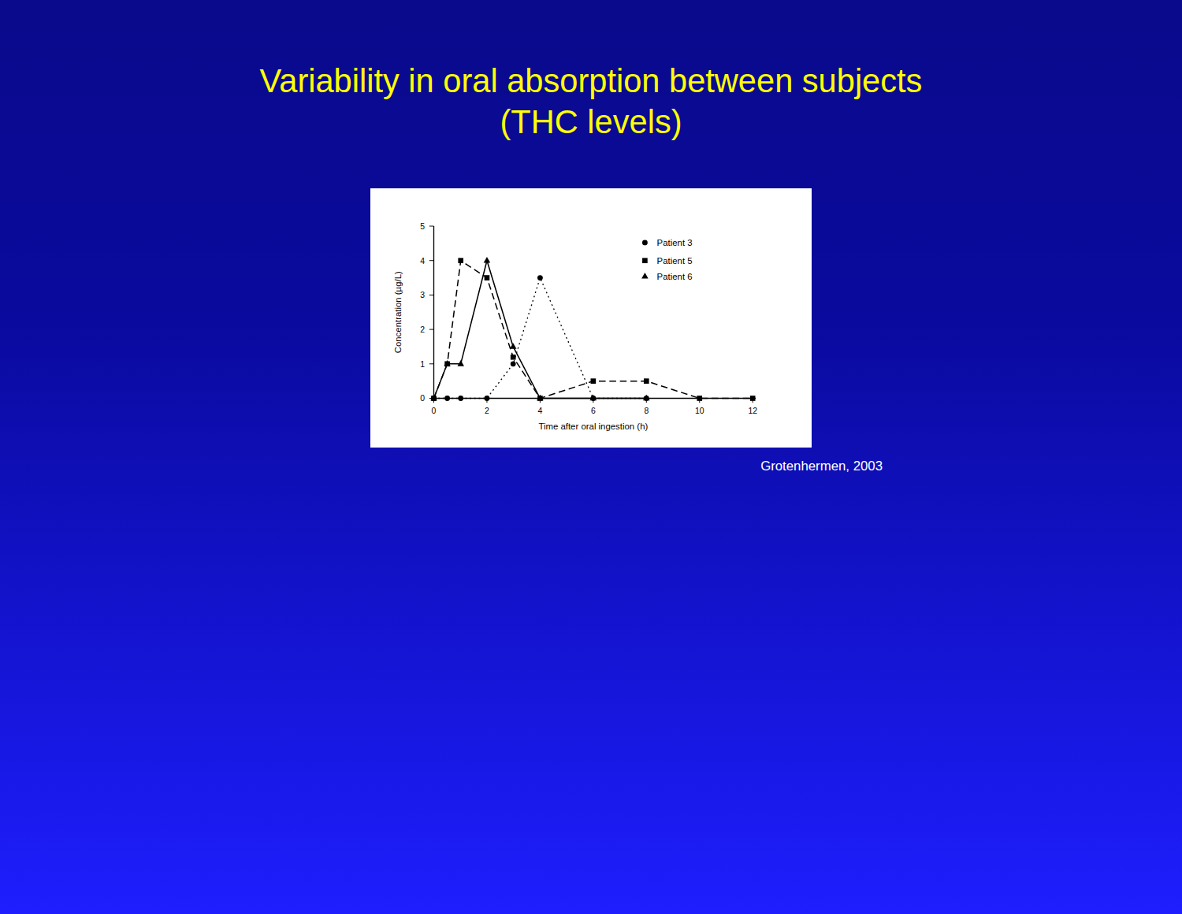Variability in oral absorption between subjects (THC levels)
THC concentration versus time after oral ingestion Patient 5 peaks near 4 micrograms per liter at 1 hour; Patient 6 peaks near 4 at 2 hours; Patient 3 peaks near 3.5 at 4 hours. All decline toward zero by 8 to 12 hours. 0 1 2 3 4 5 0 2 4 6 8 10 12 Time after oral ingestion (h) Concentration (µg/L) Patient 3 Patient 5 Patient 6
Grotenhermen, 2003